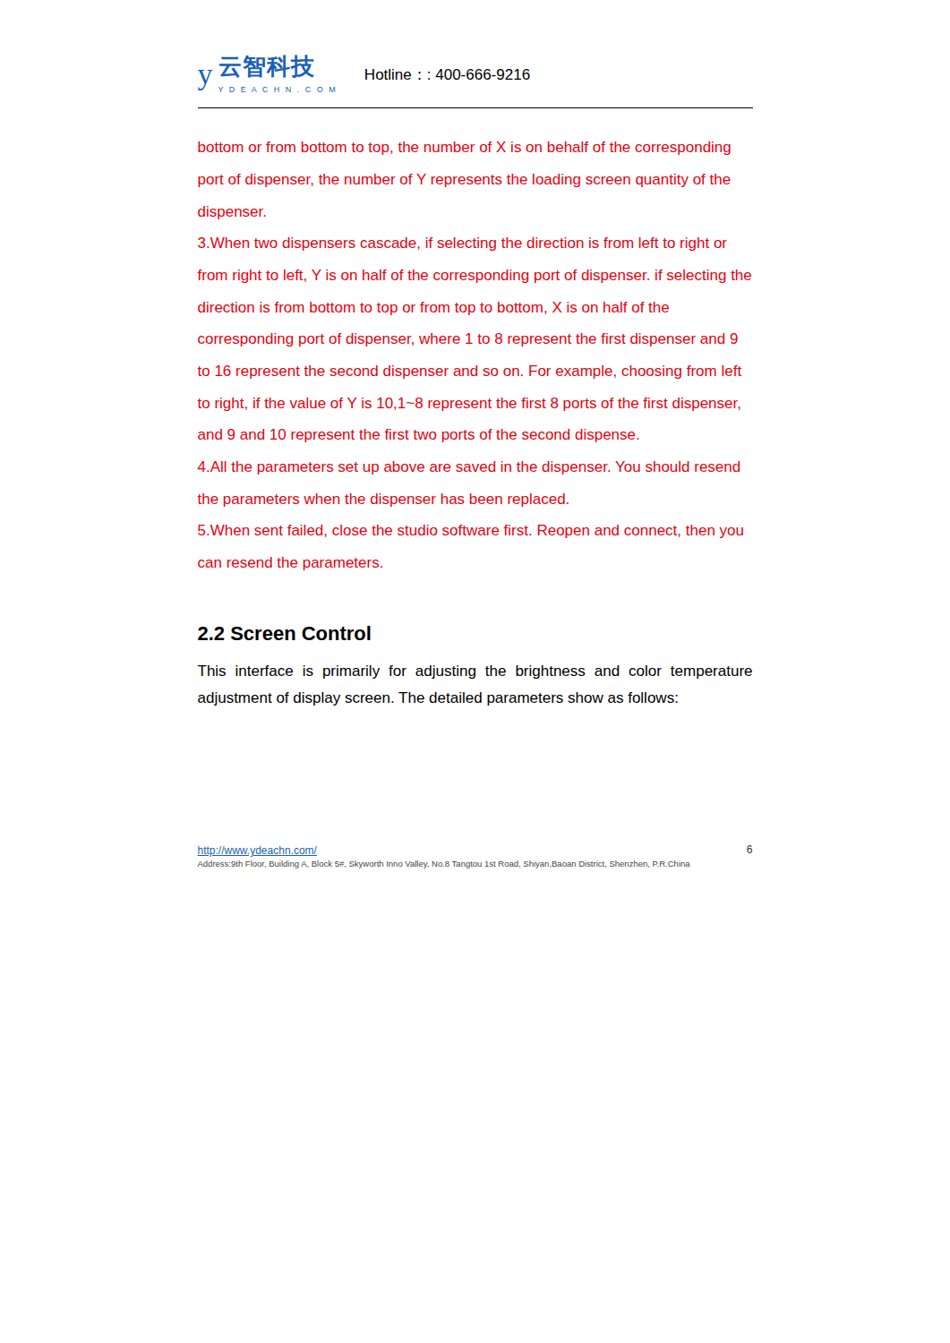y 云智科技
Y D E A C H N . C O M
Hotline：: 400-666-9216
bottom or from bottom to top, the number of X is on behalf of the corresponding port of dispenser, the number of Y represents the loading screen quantity of the dispenser.
3.When two dispensers cascade, if selecting the direction is from left to right or from right to left, Y is on half of the corresponding port of dispenser. if selecting the direction is from bottom to top or from top to bottom, X is on half of the corresponding port of dispenser, where 1 to 8 represent the first dispenser and 9 to 16 represent the second dispenser and so on. For example, choosing from left to right, if the value of Y is 10,1~8 represent the first 8 ports of the first dispenser, and 9 and 10 represent the first two ports of the second dispense.
4.All the parameters set up above are saved in the dispenser. You should resend the parameters when the dispenser has been replaced.
5.When sent failed, close the studio software first. Reopen and connect, then you can resend the parameters.
2.2 Screen Control
This interface is primarily for adjusting the brightness and color temperature adjustment of display screen. The detailed parameters show as follows:
http://www.ydeachn.com/ Address:9th Floor, Building A, Block 5#, Skyworth Inno Valley, No.8 Tangtou 1st Road, Shiyan,Baoan District, Shenzhen, P.R.China 6